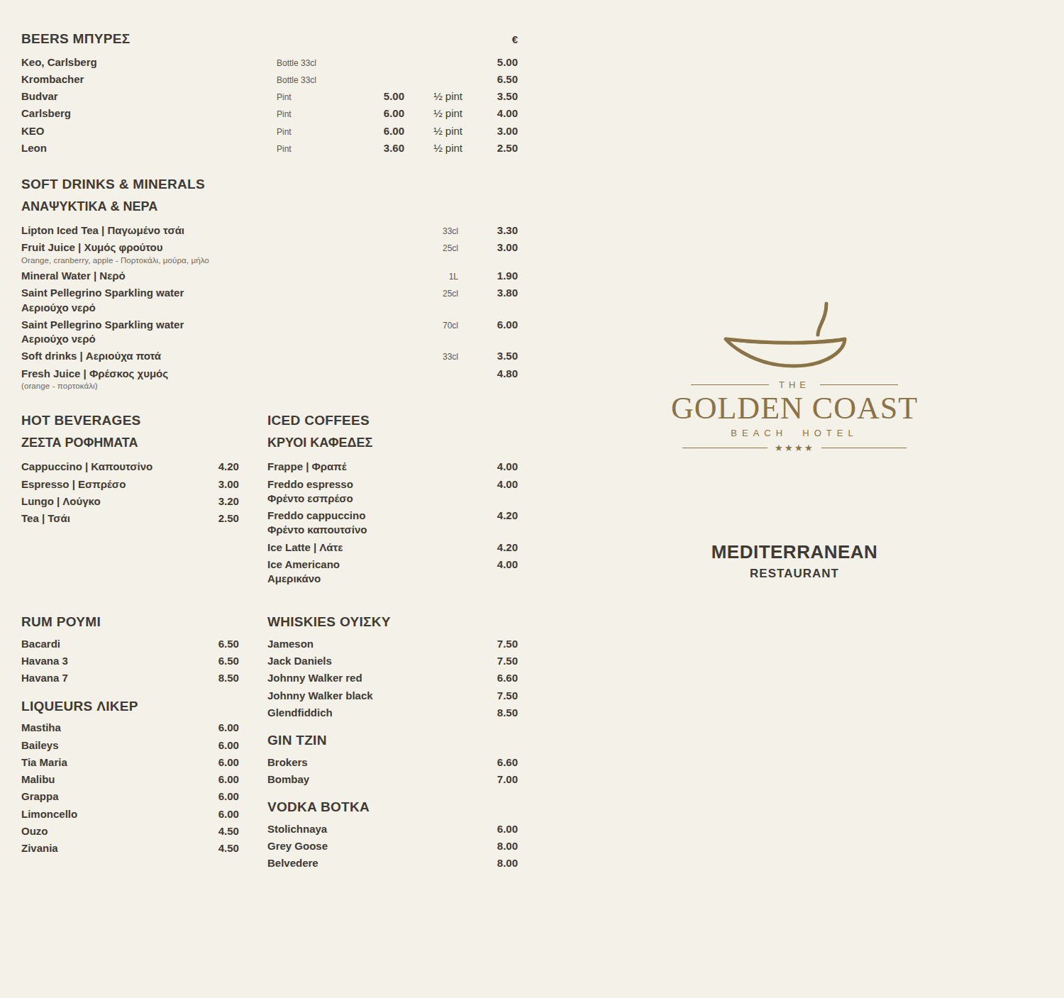| BEERS ΜΠΥΡΕΣ | € |
| Keo, Carlsberg | Bottle 33cl | | | 5.00 |
| Krombacher | Bottle 33cl | | | 6.50 |
| Budvar | Pint | 5.00 | ½ pint | 3.50 |
| Carlsberg | Pint | 6.00 | ½ pint | 4.00 |
| KEO | Pint | 6.00 | ½ pint | 3.00 |
| Leon | Pint | 3.60 | ½ pint | 2.50 |
SOFT DRINKS & MINERALS
ΑΝΑΨΥΚΤΙΚΑ & ΝΕΡΑ
| Lipton Iced Tea / Παγωμένο τσάι | 33cl | 3.30 |
| Fruit Juice / Χυμός φρούτου Orange, cranberry, apple - Πορτοκάλι, μούρα, μήλο | 25cl | 3.00 |
| Mineral Water / Νερό | 1L | 1.90 |
| Saint Pellegrino Sparkling water Αεριούχο νερό | 25cl | 3.80 |
| Saint Pellegrino Sparkling water Αεριούχο νερό | 70cl | 6.00 |
| Soft drinks / Αεριούχα ποτά | 33cl | 3.50 |
| Fresh Juice / Φρέσκος χυμός (orange - πορτοκάλι) | | 4.80 |
HOT BEVERAGES
ΖΕΣΤΑ ΡΟΦΗΜΑΤΑ
| Cappuccino / Καπουτσίνο | 4.20 |
| Espresso / Εσπρέσο | 3.00 |
| Lungo / Λούγκο | 3.20 |
| Tea / Τσάι | 2.50 |
ICED COFFEES
ΚΡΥΟΙ ΚΑΦΕΔΕΣ
| Frappe / Φραπέ | 4.00 |
| Freddo espresso Φρέντο εσπρέσο | 4.00 |
| Freddo cappuccino Φρέντο καπουτσίνο | 4.20 |
| Ice Latte / Λάτε | 4.20 |
| Ice Americano Αμερικάνο | 4.00 |
RUM ΡΟΥΜΙ
| Bacardi | 6.50 |
| Havana 3 | 6.50 |
| Havana 7 | 8.50 |
LIQUEURS ΛΙΚΕΡ
| Mastiha | 6.00 |
| Baileys | 6.00 |
| Tia Maria | 6.00 |
| Malibu | 6.00 |
| Grappa | 6.00 |
| Limoncello | 6.00 |
| Ouzo | 4.50 |
| Zivania | 4.50 |
WHISKIES ΟΥΙΣΚΥ
| Jameson | 7.50 |
| Jack Daniels | 7.50 |
| Johnny Walker red | 6.60 |
| Johnny Walker black | 7.50 |
| Glendfiddich | 8.50 |
GIN ΤΖΙΝ
| Brokers | 6.60 |
| Bombay | 7.00 |
VODKA ΒΟΤΚΑ
| Stolichnaya | 6.00 |
| Grey Goose | 8.00 |
| Belvedere | 8.00 |
THE
GOLDEN COAST
BEACH HOTEL
★★★★
MEDITERRANEAN
RESTAURANT